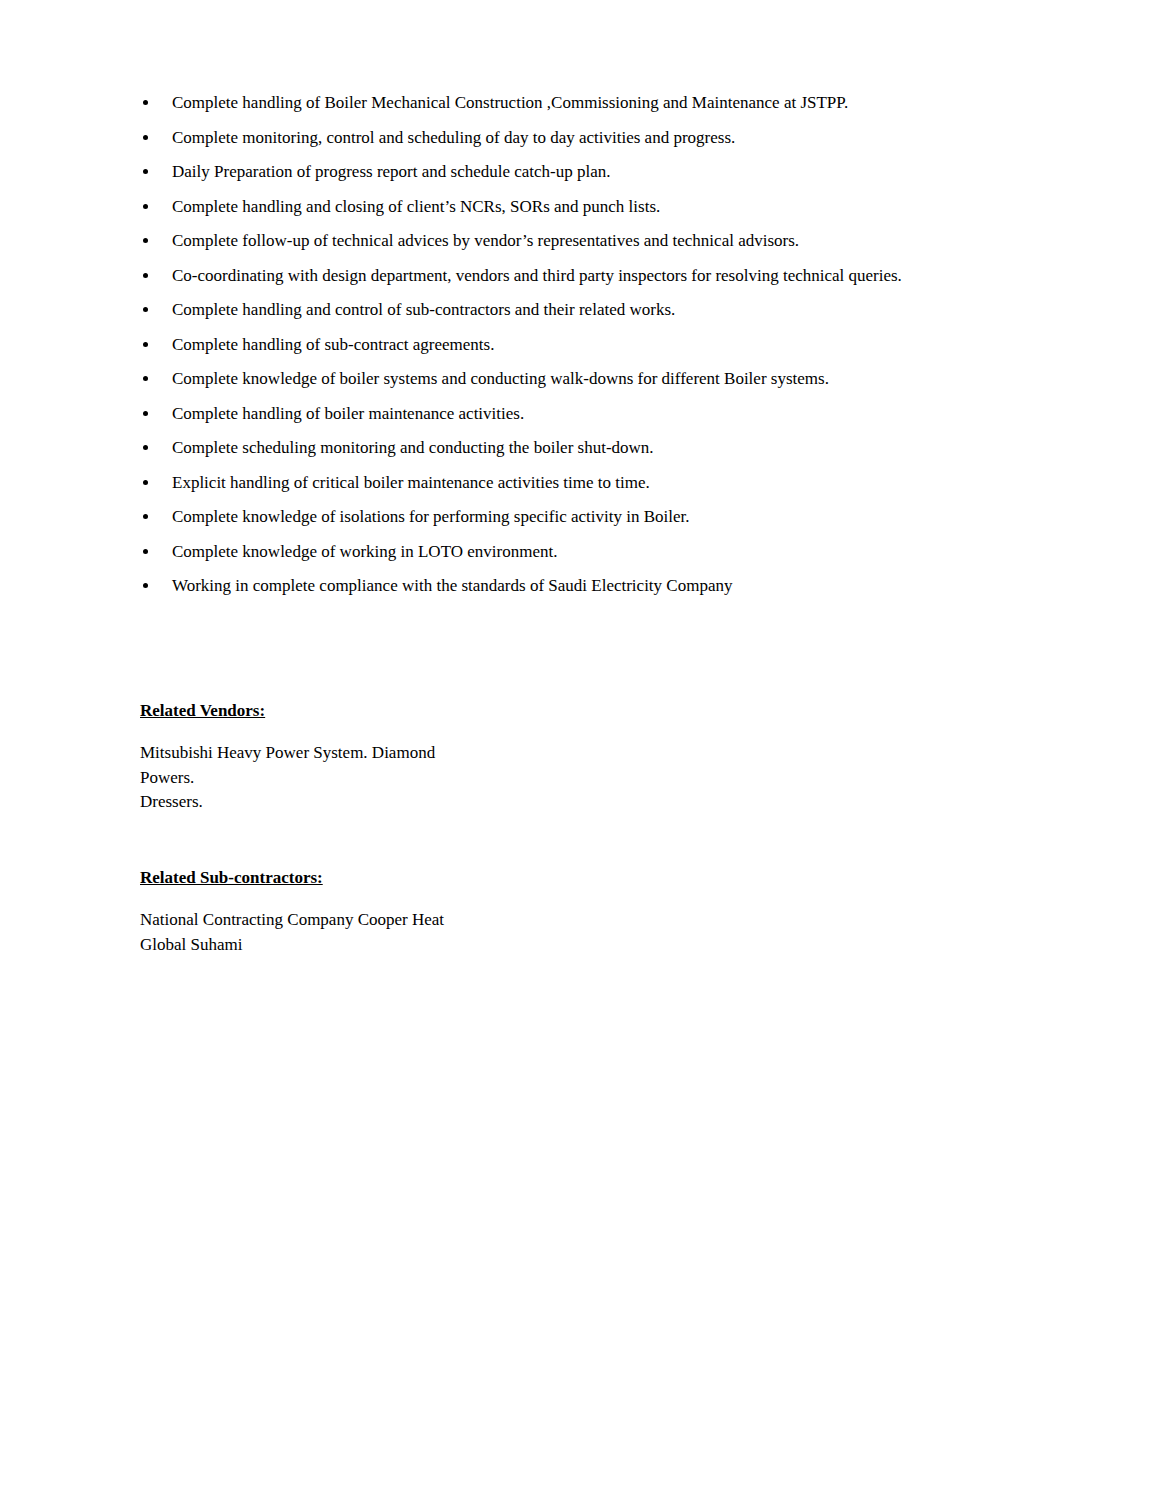Complete handling of Boiler Mechanical Construction ,Commissioning and Maintenance at JSTPP.
Complete monitoring, control and scheduling of day to day activities and progress.
Daily Preparation of progress report and schedule catch-up plan.
Complete handling and closing of client’s NCRs, SORs and punch lists.
Complete follow-up of technical advices by vendor’s representatives and technical advisors.
Co-coordinating with design department, vendors and third party inspectors for resolving technical queries.
Complete handling and control of sub-contractors and their related works.
Complete handling of sub-contract agreements.
Complete knowledge of boiler systems and conducting walk-downs for different Boiler systems.
Complete handling of boiler maintenance activities.
Complete scheduling monitoring and conducting the boiler shut-down.
Explicit handling of critical boiler maintenance activities time to time.
Complete knowledge of isolations for performing specific activity in Boiler.
Complete knowledge of working in LOTO environment.
Working in complete compliance with the standards of Saudi Electricity Company
Related Vendors:
Mitsubishi Heavy Power System. Diamond
Powers.
Dressers.
Related Sub-contractors:
National Contracting Company Cooper Heat
Global Suhami